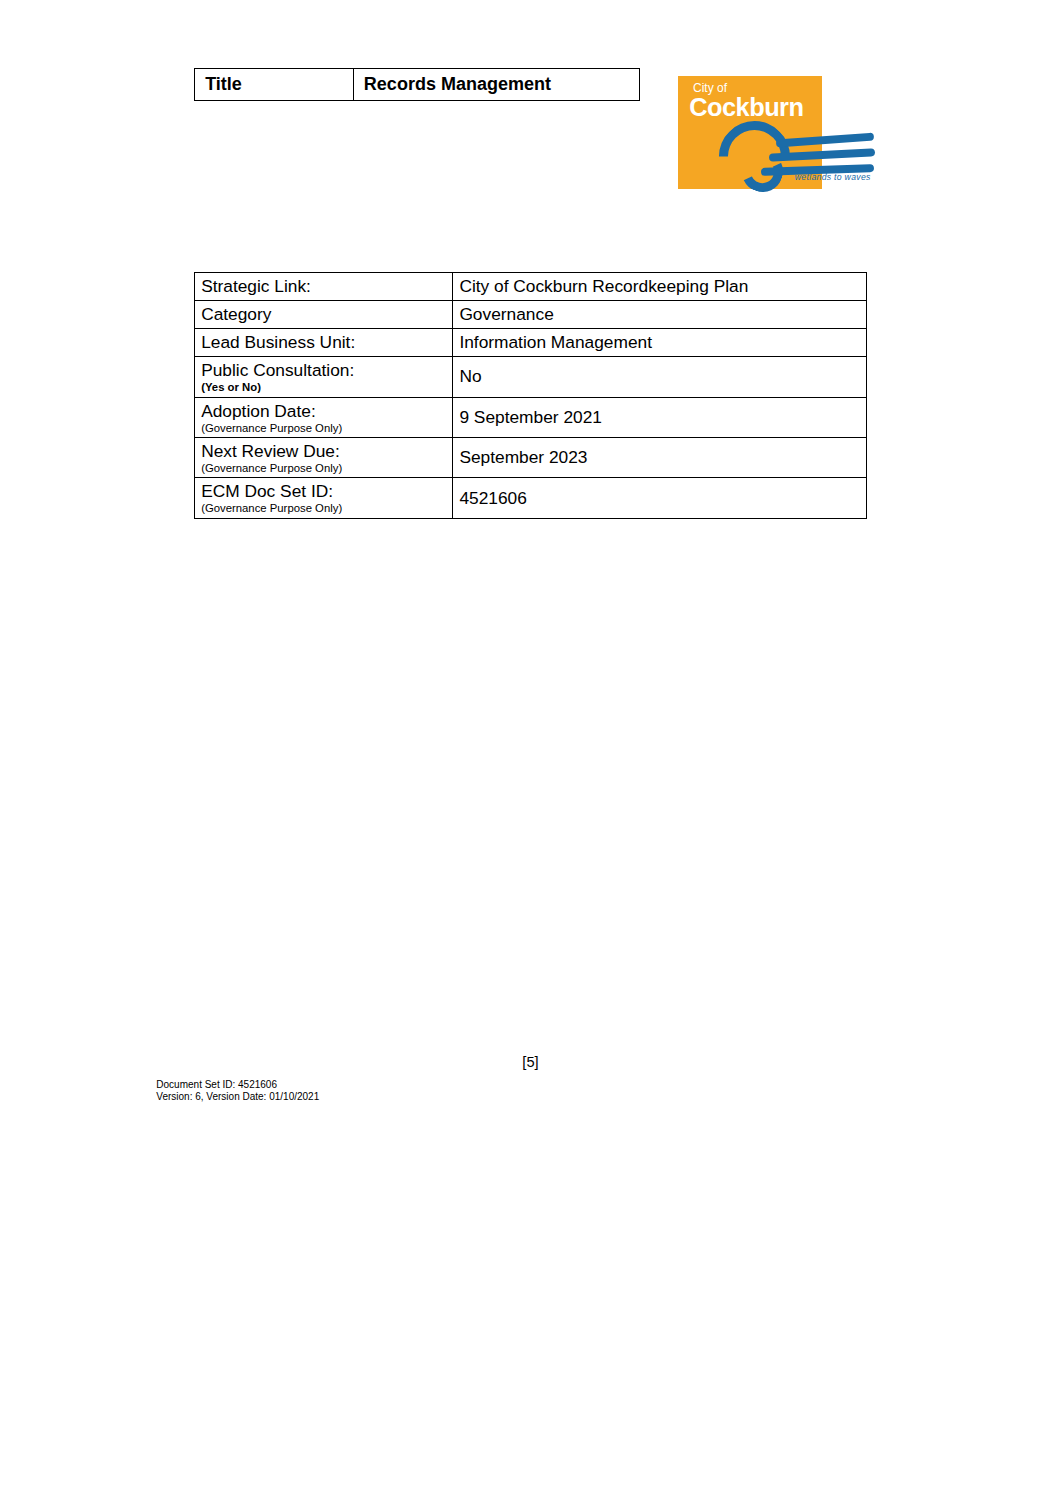Title
Records Management
City of
Cockburn
wetlands to waves
| Strategic Link: | City of Cockburn Recordkeeping Plan |
| Category | Governance |
| Lead Business Unit: | Information Management |
| Public Consultation: (Yes or No) | No |
| Adoption Date: (Governance Purpose Only) | 9 September 2021 |
| Next Review Due: (Governance Purpose Only) | September 2023 |
| ECM Doc Set ID: (Governance Purpose Only) | 4521606 |
[5]
Document Set ID: 4521606
Version: 6, Version Date: 01/10/2021